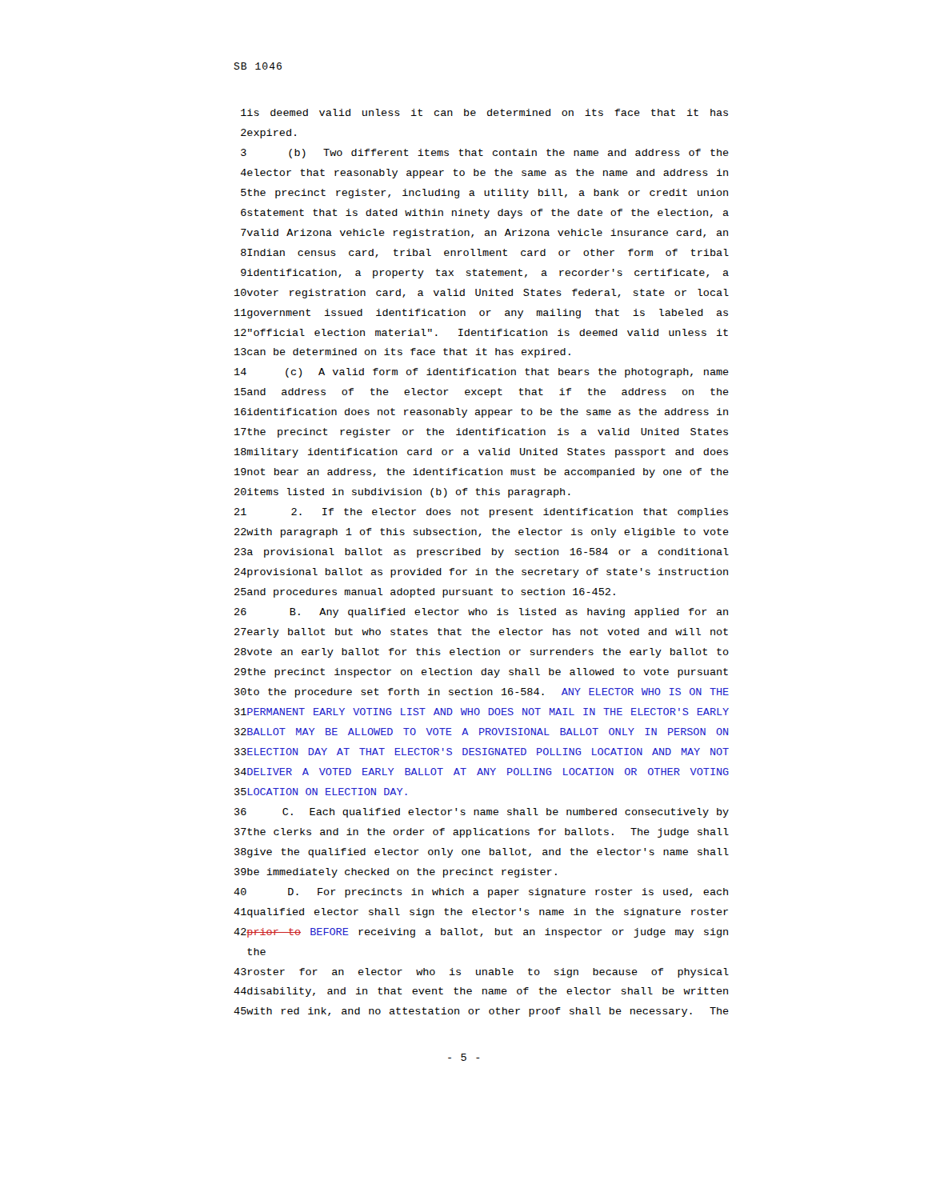SB 1046
| 1 | is deemed valid unless it can be determined on its face that it has |
| 2 | expired. |
| 3 | (b) Two different items that contain the name and address of the |
| 4 | elector that reasonably appear to be the same as the name and address in |
| 5 | the precinct register, including a utility bill, a bank or credit union |
| 6 | statement that is dated within ninety days of the date of the election, a |
| 7 | valid Arizona vehicle registration, an Arizona vehicle insurance card, an |
| 8 | Indian census card, tribal enrollment card or other form of tribal |
| 9 | identification, a property tax statement, a recorder's certificate, a |
| 10 | voter registration card, a valid United States federal, state or local |
| 11 | government issued identification or any mailing that is labeled as |
| 12 | "official election material". Identification is deemed valid unless it |
| 13 | can be determined on its face that it has expired. |
| 14 | (c) A valid form of identification that bears the photograph, name |
| 15 | and address of the elector except that if the address on the |
| 16 | identification does not reasonably appear to be the same as the address in |
| 17 | the precinct register or the identification is a valid United States |
| 18 | military identification card or a valid United States passport and does |
| 19 | not bear an address, the identification must be accompanied by one of the |
| 20 | items listed in subdivision (b) of this paragraph. |
| 21 | 2. If the elector does not present identification that complies |
| 22 | with paragraph 1 of this subsection, the elector is only eligible to vote |
| 23 | a provisional ballot as prescribed by section 16-584 or a conditional |
| 24 | provisional ballot as provided for in the secretary of state's instruction |
| 25 | and procedures manual adopted pursuant to section 16-452. |
| 26 | B. Any qualified elector who is listed as having applied for an |
| 27 | early ballot but who states that the elector has not voted and will not |
| 28 | vote an early ballot for this election or surrenders the early ballot to |
| 29 | the precinct inspector on election day shall be allowed to vote pursuant |
| 30 | to the procedure set forth in section 16-584. ANY ELECTOR WHO IS ON THE |
| 31 | PERMANENT EARLY VOTING LIST AND WHO DOES NOT MAIL IN THE ELECTOR'S EARLY |
| 32 | BALLOT MAY BE ALLOWED TO VOTE A PROVISIONAL BALLOT ONLY IN PERSON ON |
| 33 | ELECTION DAY AT THAT ELECTOR'S DESIGNATED POLLING LOCATION AND MAY NOT |
| 34 | DELIVER A VOTED EARLY BALLOT AT ANY POLLING LOCATION OR OTHER VOTING |
| 35 | LOCATION ON ELECTION DAY. |
| 36 | C. Each qualified elector's name shall be numbered consecutively by |
| 37 | the clerks and in the order of applications for ballots. The judge shall |
| 38 | give the qualified elector only one ballot, and the elector's name shall |
| 39 | be immediately checked on the precinct register. |
| 40 | D. For precincts in which a paper signature roster is used, each |
| 41 | qualified elector shall sign the elector's name in the signature roster |
| 42 | prior to BEFORE receiving a ballot, but an inspector or judge may sign the |
| 43 | roster for an elector who is unable to sign because of physical |
| 44 | disability, and in that event the name of the elector shall be written |
| 45 | with red ink, and no attestation or other proof shall be necessary. The |
- 5 -